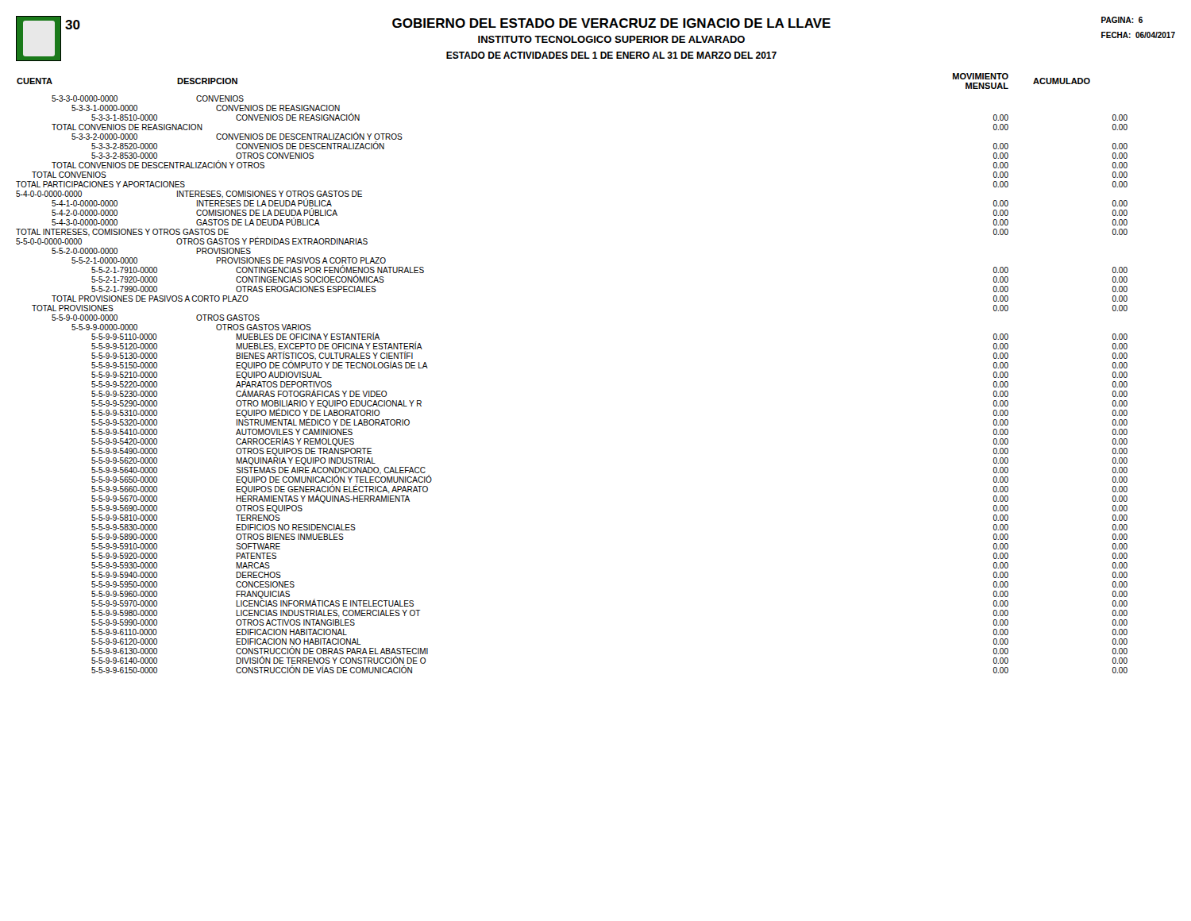30
GOBIERNO DEL ESTADO DE VERACRUZ DE IGNACIO DE LA LLAVE
INSTITUTO TECNOLOGICO SUPERIOR DE ALVARADO
ESTADO DE ACTIVIDADES DEL 1 DE ENERO AL 31 DE MARZO DEL 2017
PAGINA: 6
FECHA: 06/04/2017
| CUENTA | DESCRIPCION | MOVIMIENTO MENSUAL | ACUMULADO |
| --- | --- | --- | --- |
| 5-3-3-0-0000-0000 | CONVENIOS | | |
| 5-3-3-1-0000-0000 | CONVENIOS DE REASIGNACION | | |
| 5-3-3-1-8510-0000 | CONVENIOS DE REASIGNACIÓN | 0.00 | 0.00 |
| TOTAL CONVENIOS DE REASIGNACION | 0.00 | 0.00 |
| 5-3-3-2-0000-0000 | CONVENIOS DE DESCENTRALIZACIÓN Y OTROS | | |
| 5-3-3-2-8520-0000 | CONVENIOS DE DESCENTRALIZACIÓN | 0.00 | 0.00 |
| 5-3-3-2-8530-0000 | OTROS CONVENIOS | 0.00 | 0.00 |
| TOTAL CONVENIOS DE DESCENTRALIZACIÓN Y OTROS | 0.00 | 0.00 |
| TOTAL CONVENIOS | 0.00 | 0.00 |
| TOTAL PARTICIPACIONES Y APORTACIONES | 0.00 | 0.00 |
| 5-4-0-0-0000-0000 | INTERESES, COMISIONES Y OTROS GASTOS DE | | |
| 5-4-1-0-0000-0000 | INTERESES DE LA DEUDA PÚBLICA | 0.00 | 0.00 |
| 5-4-2-0-0000-0000 | COMISIONES DE LA DEUDA PÚBLICA | 0.00 | 0.00 |
| 5-4-3-0-0000-0000 | GASTOS DE LA DEUDA PÚBLICA | 0.00 | 0.00 |
| TOTAL INTERESES, COMISIONES Y OTROS GASTOS DE | 0.00 | 0.00 |
| 5-5-0-0-0000-0000 | OTROS GASTOS Y PÉRDIDAS EXTRAORDINARIAS | | |
| 5-5-2-0-0000-0000 | PROVISIONES | | |
| 5-5-2-1-0000-0000 | PROVISIONES DE PASIVOS A CORTO PLAZO | | |
| 5-5-2-1-7910-0000 | CONTINGENCIAS POR FENÓMENOS NATURALES | 0.00 | 0.00 |
| 5-5-2-1-7920-0000 | CONTINGENCIAS SOCIOECONÓMICAS | 0.00 | 0.00 |
| 5-5-2-1-7990-0000 | OTRAS EROGACIONES ESPECIALES | 0.00 | 0.00 |
| TOTAL PROVISIONES DE PASIVOS A CORTO PLAZO | 0.00 | 0.00 |
| TOTAL PROVISIONES | 0.00 | 0.00 |
| 5-5-9-0-0000-0000 | OTROS GASTOS | | |
| 5-5-9-9-0000-0000 | OTROS GASTOS VARIOS | | |
| 5-5-9-9-5110-0000 | MUEBLES DE OFICINA Y ESTANTERÍA | 0.00 | 0.00 |
| 5-5-9-9-5120-0000 | MUEBLES, EXCEPTO DE OFICINA Y ESTANTERÍA | 0.00 | 0.00 |
| 5-5-9-9-5130-0000 | BIENES ARTÍSTICOS, CULTURALES Y CIENTÍFI | 0.00 | 0.00 |
| 5-5-9-9-5150-0000 | EQUIPO DE CÓMPUTO Y DE TECNOLOGÍAS DE LA | 0.00 | 0.00 |
| 5-5-9-9-5210-0000 | EQUIPO AUDIOVISUAL | 0.00 | 0.00 |
| 5-5-9-9-5220-0000 | APARATOS DEPORTIVOS | 0.00 | 0.00 |
| 5-5-9-9-5230-0000 | CÁMARAS FOTOGRÁFICAS Y DE VIDEO | 0.00 | 0.00 |
| 5-5-9-9-5290-0000 | OTRO MOBILIARIO Y EQUIPO EDUCACIONAL Y R | 0.00 | 0.00 |
| 5-5-9-9-5310-0000 | EQUIPO MÉDICO Y DE LABORATORIO | 0.00 | 0.00 |
| 5-5-9-9-5320-0000 | INSTRUMENTAL MÉDICO Y DE LABORATORIO | 0.00 | 0.00 |
| 5-5-9-9-5410-0000 | AUTOMOVILES Y CAMINIONES | 0.00 | 0.00 |
| 5-5-9-9-5420-0000 | CARROCERÍAS Y REMOLQUES | 0.00 | 0.00 |
| 5-5-9-9-5490-0000 | OTROS EQUIPOS DE TRANSPORTE | 0.00 | 0.00 |
| 5-5-9-9-5620-0000 | MAQUINARIA Y EQUIPO INDUSTRIAL | 0.00 | 0.00 |
| 5-5-9-9-5640-0000 | SISTEMAS DE AIRE ACONDICIONADO, CALEFACC | 0.00 | 0.00 |
| 5-5-9-9-5650-0000 | EQUIPO DE COMUNICACIÓN Y TELECOMUNICACIÓ | 0.00 | 0.00 |
| 5-5-9-9-5660-0000 | EQUIPOS DE GENERACIÓN ELÉCTRICA, APARATO | 0.00 | 0.00 |
| 5-5-9-9-5670-0000 | HERRAMIENTAS Y MÁQUINAS-HERRAMIENTA | 0.00 | 0.00 |
| 5-5-9-9-5690-0000 | OTROS EQUIPOS | 0.00 | 0.00 |
| 5-5-9-9-5810-0000 | TERRENOS | 0.00 | 0.00 |
| 5-5-9-9-5830-0000 | EDIFICIOS NO RESIDENCIALES | 0.00 | 0.00 |
| 5-5-9-9-5890-0000 | OTROS BIENES INMUEBLES | 0.00 | 0.00 |
| 5-5-9-9-5910-0000 | SOFTWARE | 0.00 | 0.00 |
| 5-5-9-9-5920-0000 | PATENTES | 0.00 | 0.00 |
| 5-5-9-9-5930-0000 | MARCAS | 0.00 | 0.00 |
| 5-5-9-9-5940-0000 | DERECHOS | 0.00 | 0.00 |
| 5-5-9-9-5950-0000 | CONCESIONES | 0.00 | 0.00 |
| 5-5-9-9-5960-0000 | FRANQUICIAS | 0.00 | 0.00 |
| 5-5-9-9-5970-0000 | LICENCIAS INFORMÁTICAS E INTELECTUALES | 0.00 | 0.00 |
| 5-5-9-9-5980-0000 | LICENCIAS INDUSTRIALES, COMERCIALES Y OT | 0.00 | 0.00 |
| 5-5-9-9-5990-0000 | OTROS ACTIVOS INTANGIBLES | 0.00 | 0.00 |
| 5-5-9-9-6110-0000 | EDIFICACION HABITACIONAL | 0.00 | 0.00 |
| 5-5-9-9-6120-0000 | EDIFICACION NO HABITACIONAL | 0.00 | 0.00 |
| 5-5-9-9-6130-0000 | CONSTRUCCIÓN DE OBRAS PARA EL ABASTECIMI | 0.00 | 0.00 |
| 5-5-9-9-6140-0000 | DIVISIÓN DE TERRENOS Y CONSTRUCCIÓN DE O | 0.00 | 0.00 |
| 5-5-9-9-6150-0000 | CONSTRUCCIÓN DE VÍAS DE COMUNICACIÓN | 0.00 | 0.00 |